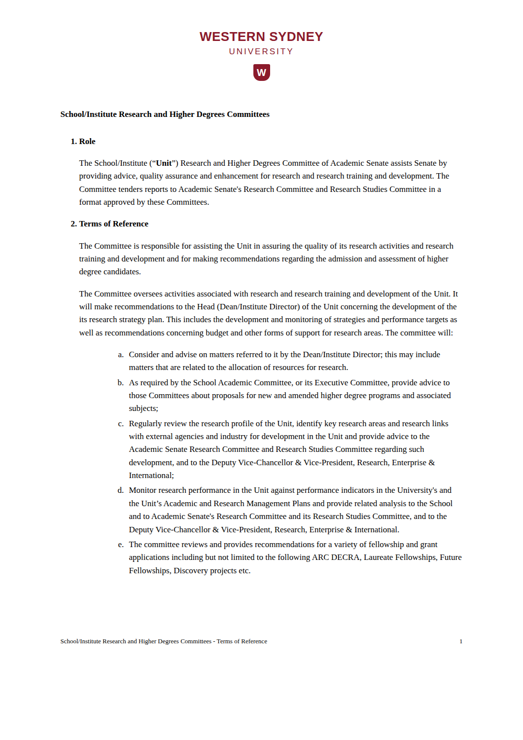WESTERN SYDNEY
UNIVERSITY
W
School/Institute Research and Higher Degrees Committees
Role
The School/Institute (“Unit”) Research and Higher Degrees Committee of Academic Senate assists Senate by providing advice, quality assurance and enhancement for research and research training and development. The Committee tenders reports to Academic Senate's Research Committee and Research Studies Committee in a format approved by these Committees.
Terms of Reference
The Committee is responsible for assisting the Unit in assuring the quality of its research activities and research training and development and for making recommendations regarding the admission and assessment of higher degree candidates.
The Committee oversees activities associated with research and research training and development of the Unit. It will make recommendations to the Head (Dean/Institute Director) of the Unit concerning the development of the its research strategy plan. This includes the development and monitoring of strategies and performance targets as well as recommendations concerning budget and other forms of support for research areas. The committee will:
Consider and advise on matters referred to it by the Dean/Institute Director; this may include matters that are related to the allocation of resources for research.
As required by the School Academic Committee, or its Executive Committee, provide advice to those Committees about proposals for new and amended higher degree programs and associated subjects;
Regularly review the research profile of the Unit, identify key research areas and research links with external agencies and industry for development in the Unit and provide advice to the Academic Senate Research Committee and Research Studies Committee regarding such development, and to the Deputy Vice-Chancellor & Vice-President, Research, Enterprise & International;
Monitor research performance in the Unit against performance indicators in the University's and the Unit’s Academic and Research Management Plans and provide related analysis to the School and to Academic Senate's Research Committee and its Research Studies Committee, and to the Deputy Vice-Chancellor & Vice-President, Research, Enterprise & International.
The committee reviews and provides recommendations for a variety of fellowship and grant applications including but not limited to the following ARC DECRA, Laureate Fellowships, Future Fellowships, Discovery projects etc.
School/Institute Research and Higher Degrees Committees - Terms of Reference
1